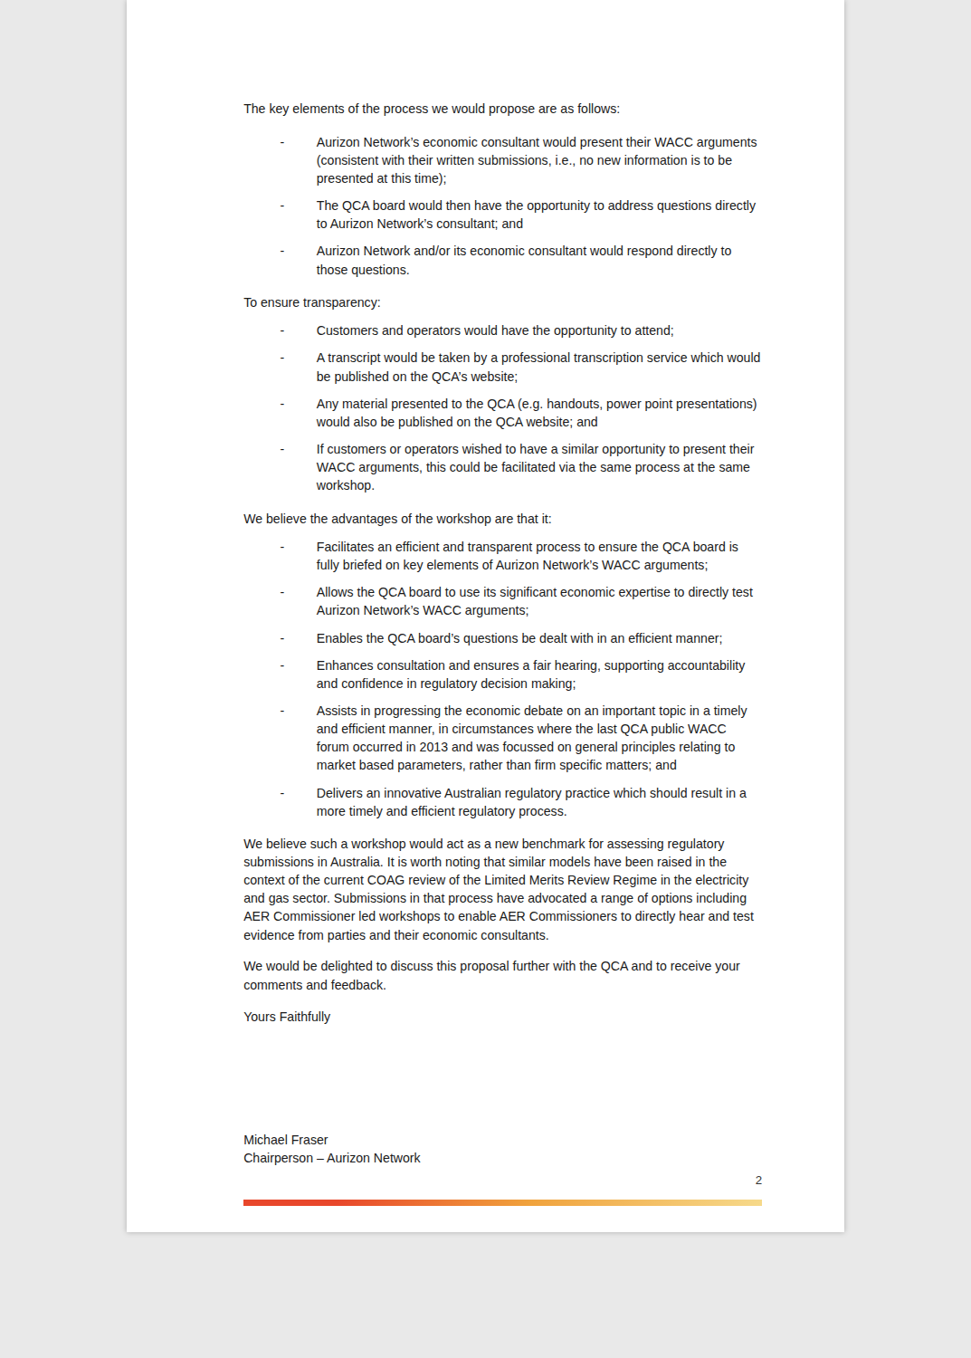The key elements of the process we would propose are as follows:
Aurizon Network’s economic consultant would present their WACC arguments (consistent with their written submissions, i.e., no new information is to be presented at this time);
The QCA board would then have the opportunity to address questions directly to Aurizon Network’s consultant; and
Aurizon Network and/or its economic consultant would respond directly to those questions.
To ensure transparency:
Customers and operators would have the opportunity to attend;
A transcript would be taken by a professional transcription service which would be published on the QCA’s website;
Any material presented to the QCA (e.g. handouts, power point presentations) would also be published on the QCA website; and
If customers or operators wished to have a similar opportunity to present their WACC arguments, this could be facilitated via the same process at the same workshop.
We believe the advantages of the workshop are that it:
Facilitates an efficient and transparent process to ensure the QCA board is fully briefed on key elements of Aurizon Network’s WACC arguments;
Allows the QCA board to use its significant economic expertise to directly test Aurizon Network’s WACC arguments;
Enables the QCA board’s questions be dealt with in an efficient manner;
Enhances consultation and ensures a fair hearing, supporting accountability and confidence in regulatory decision making;
Assists in progressing the economic debate on an important topic in a timely and efficient manner, in circumstances where the last QCA public WACC forum occurred in 2013 and was focussed on general principles relating to market based parameters, rather than firm specific matters; and
Delivers an innovative Australian regulatory practice which should result in a more timely and efficient regulatory process.
We believe such a workshop would act as a new benchmark for assessing regulatory submissions in Australia. It is worth noting that similar models have been raised in the context of the current COAG review of the Limited Merits Review Regime in the electricity and gas sector. Submissions in that process have advocated a range of options including AER Commissioner led workshops to enable AER Commissioners to directly hear and test evidence from parties and their economic consultants.
We would be delighted to discuss this proposal further with the QCA and to receive your comments and feedback.
Yours Faithfully
Michael Fraser
Chairperson – Aurizon Network
2